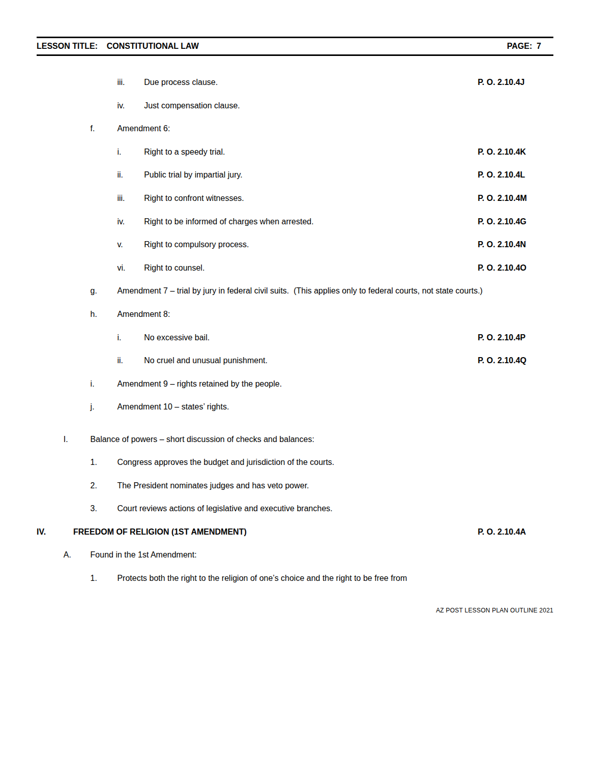LESSON TITLE: CONSTITUTIONAL LAW PAGE: 7
iii. Due process clause. P. O. 2.10.4J
iv. Just compensation clause.
f. Amendment 6:
i. Right to a speedy trial. P. O. 2.10.4K
ii. Public trial by impartial jury. P. O. 2.10.4L
iii. Right to confront witnesses. P. O. 2.10.4M
iv. Right to be informed of charges when arrested. P. O. 2.10.4G
v. Right to compulsory process. P. O. 2.10.4N
vi. Right to counsel. P. O. 2.10.4O
g. Amendment 7 – trial by jury in federal civil suits. (This applies only to federal courts, not state courts.)
h. Amendment 8:
i. No excessive bail. P. O. 2.10.4P
ii. No cruel and unusual punishment. P. O. 2.10.4Q
i. Amendment 9 – rights retained by the people.
j. Amendment 10 – states’ rights.
I. Balance of powers – short discussion of checks and balances:
1. Congress approves the budget and jurisdiction of the courts.
2. The President nominates judges and has veto power.
3. Court reviews actions of legislative and executive branches.
IV. FREEDOM OF RELIGION (1ST AMENDMENT) P. O. 2.10.4A
A. Found in the 1st Amendment:
1. Protects both the right to the religion of one’s choice and the right to be free from
AZ POST LESSON PLAN OUTLINE 2021